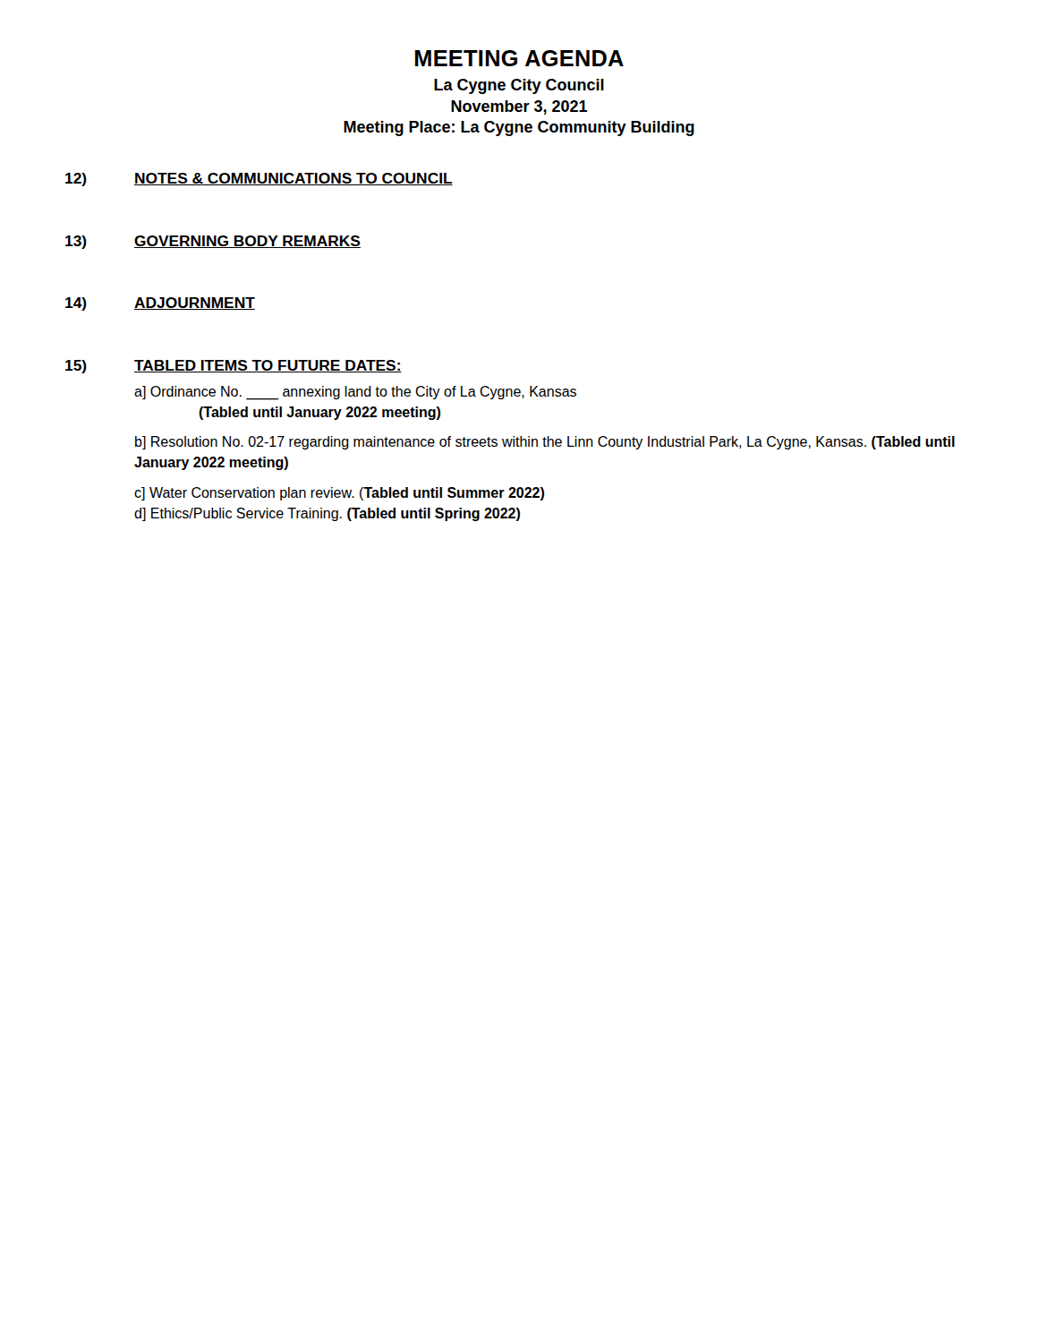MEETING AGENDA
La Cygne City Council
November 3, 2021
Meeting Place: La Cygne Community Building
12) Notes & Communications to Council
13) Governing Body Remarks
14) Adjournment
15) Tabled Items to Future Dates:
a] Ordinance No. ____ annexing land to the City of La Cygne, Kansas
(Tabled until January 2022 meeting)
b] Resolution No. 02-17 regarding maintenance of streets within the Linn County Industrial Park, La Cygne, Kansas. (Tabled until January 2022 meeting)
c] Water Conservation plan review. (Tabled until Summer 2022)
d] Ethics/Public Service Training. (Tabled until Spring 2022)